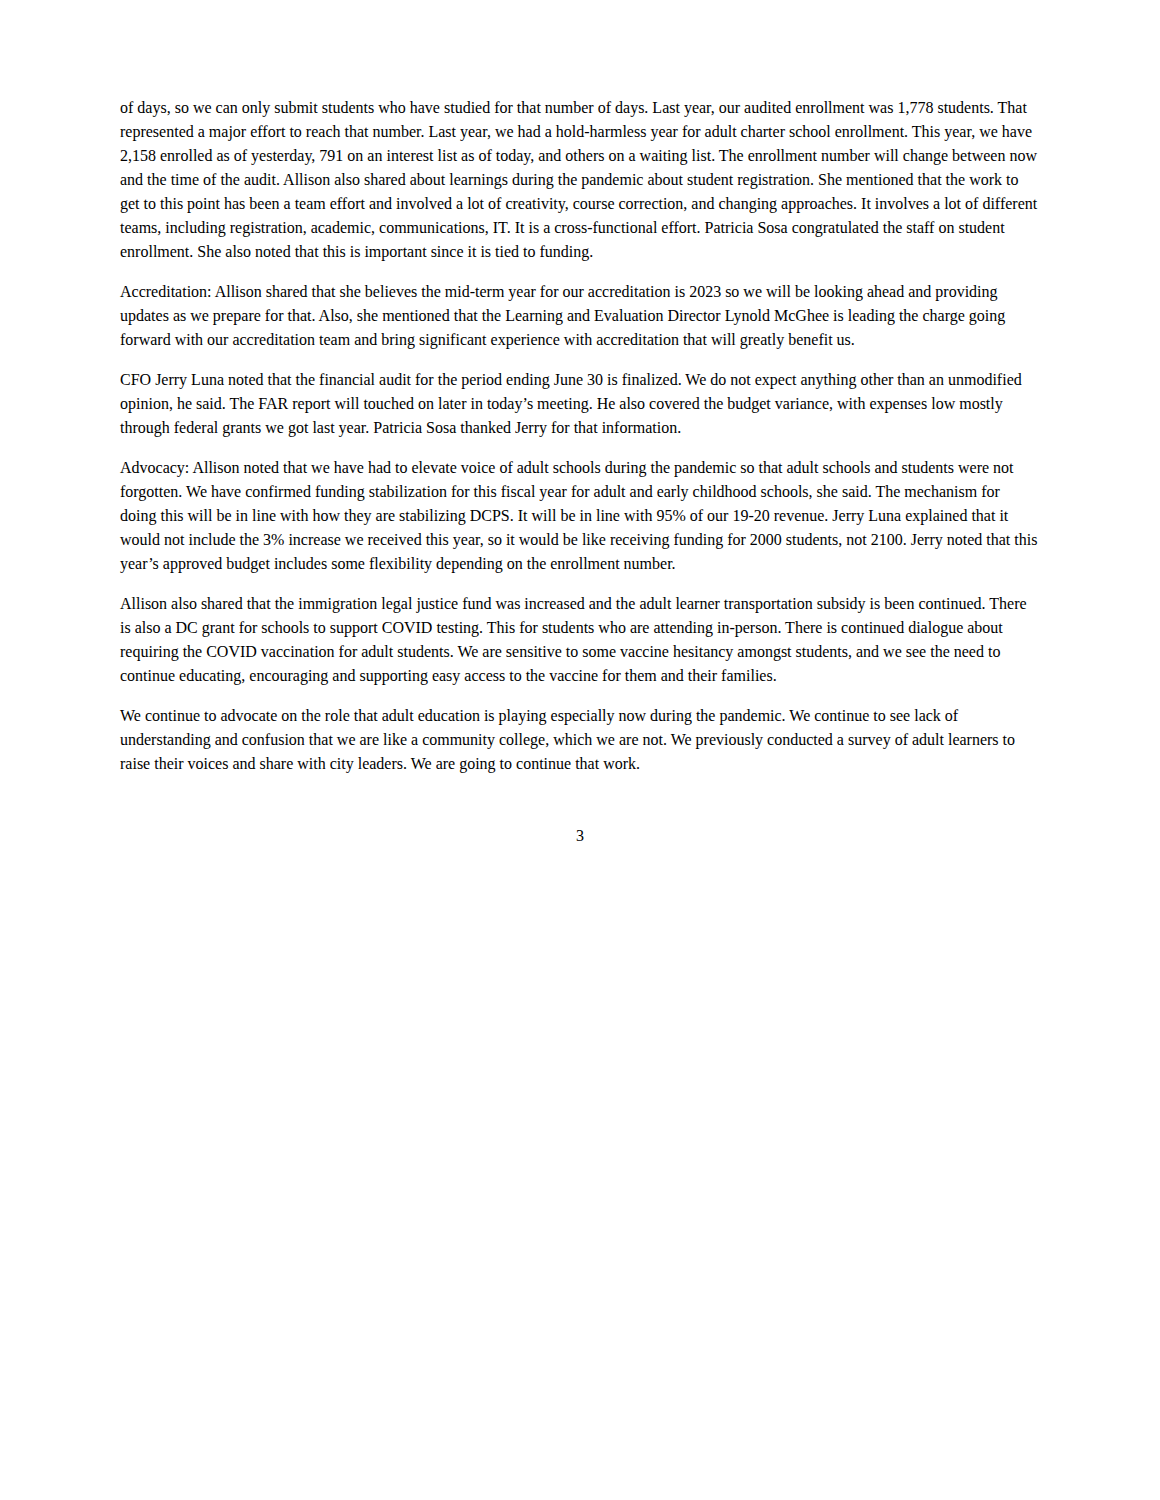of days, so we can only submit students who have studied for that number of days. Last year, our audited enrollment was 1,778 students. That represented a major effort to reach that number. Last year, we had a hold-harmless year for adult charter school enrollment. This year, we have 2,158 enrolled as of yesterday, 791 on an interest list as of today, and others on a waiting list. The enrollment number will change between now and the time of the audit. Allison also shared about learnings during the pandemic about student registration. She mentioned that the work to get to this point has been a team effort and involved a lot of creativity, course correction, and changing approaches. It involves a lot of different teams, including registration, academic, communications, IT. It is a cross-functional effort. Patricia Sosa congratulated the staff on student enrollment. She also noted that this is important since it is tied to funding.
Accreditation: Allison shared that she believes the mid-term year for our accreditation is 2023 so we will be looking ahead and providing updates as we prepare for that. Also, she mentioned that the Learning and Evaluation Director Lynold McGhee is leading the charge going forward with our accreditation team and bring significant experience with accreditation that will greatly benefit us.
CFO Jerry Luna noted that the financial audit for the period ending June 30 is finalized. We do not expect anything other than an unmodified opinion, he said. The FAR report will touched on later in today’s meeting. He also covered the budget variance, with expenses low mostly through federal grants we got last year. Patricia Sosa thanked Jerry for that information.
Advocacy: Allison noted that we have had to elevate voice of adult schools during the pandemic so that adult schools and students were not forgotten. We have confirmed funding stabilization for this fiscal year for adult and early childhood schools, she said. The mechanism for doing this will be in line with how they are stabilizing DCPS. It will be in line with 95% of our 19-20 revenue. Jerry Luna explained that it would not include the 3% increase we received this year, so it would be like receiving funding for 2000 students, not 2100. Jerry noted that this year’s approved budget includes some flexibility depending on the enrollment number.
Allison also shared that the immigration legal justice fund was increased and the adult learner transportation subsidy is been continued. There is also a DC grant for schools to support COVID testing. This for students who are attending in-person. There is continued dialogue about requiring the COVID vaccination for adult students. We are sensitive to some vaccine hesitancy amongst students, and we see the need to continue educating, encouraging and supporting easy access to the vaccine for them and their families.
We continue to advocate on the role that adult education is playing especially now during the pandemic. We continue to see lack of understanding and confusion that we are like a community college, which we are not. We previously conducted a survey of adult learners to raise their voices and share with city leaders. We are going to continue that work.
3